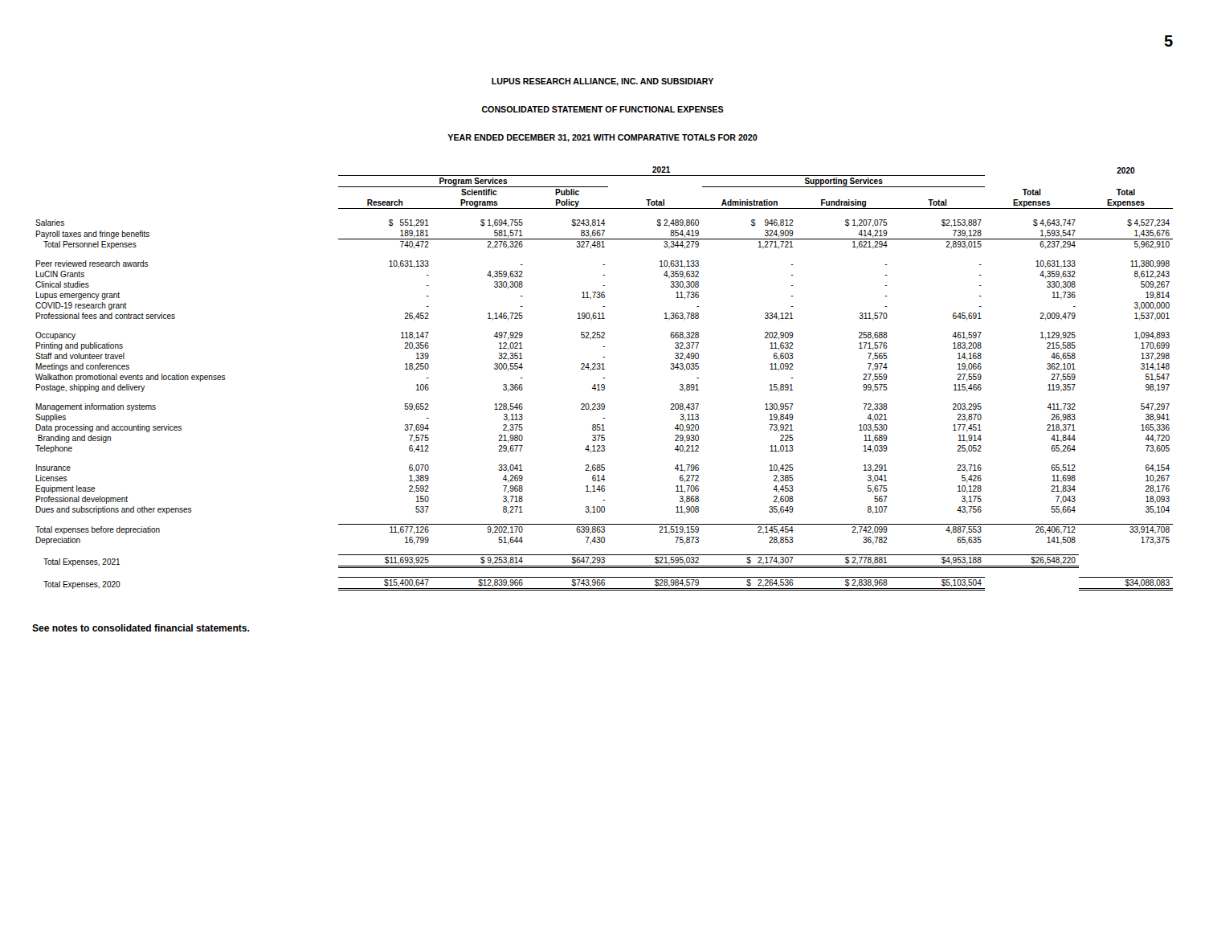5
LUPUS RESEARCH ALLIANCE, INC. AND SUBSIDIARY
CONSOLIDATED STATEMENT OF FUNCTIONAL EXPENSES
YEAR ENDED DECEMBER 31, 2021 WITH COMPARATIVE TOTALS FOR 2020
| | 2021 | | 2020 |
| | Program Services | | Supporting Services | | |
| | | Scientific | Public | | | | | Total | Total |
| | Research | Programs | Policy | Total | Administration | Fundraising | Total | Expenses | Expenses |
| Salaries | $ 551,291 | $ 1,694,755 | $243,814 | $ 2,489,860 | $ 946,812 | $ 1,207,075 | $2,153,887 | $ 4,643,747 | $ 4,527,234 |
| Payroll taxes and fringe benefits | 189,181 | 581,571 | 83,667 | 854,419 | 324,909 | 414,219 | 739,128 | 1,593,547 | 1,435,676 |
| Total Personnel Expenses | 740,472 | 2,276,326 | 327,481 | 3,344,279 | 1,271,721 | 1,621,294 | 2,893,015 | 6,237,294 | 5,962,910 |
| Peer reviewed research awards | 10,631,133 | - | - | 10,631,133 | - | - | - | 10,631,133 | 11,380,998 |
| LuCIN Grants | - | 4,359,632 | - | 4,359,632 | - | - | - | 4,359,632 | 8,612,243 |
| Clinical studies | - | 330,308 | - | 330,308 | - | - | - | 330,308 | 509,267 |
| Lupus emergency grant | - | - | 11,736 | 11,736 | - | - | - | 11,736 | 19,814 |
| COVID-19 research grant | - | - | - | - | - | - | - | - | 3,000,000 |
| Professional fees and contract services | 26,452 | 1,146,725 | 190,611 | 1,363,788 | 334,121 | 311,570 | 645,691 | 2,009,479 | 1,537,001 |
| Occupancy | 118,147 | 497,929 | 52,252 | 668,328 | 202,909 | 258,688 | 461,597 | 1,129,925 | 1,094,893 |
| Printing and publications | 20,356 | 12,021 | - | 32,377 | 11,632 | 171,576 | 183,208 | 215,585 | 170,699 |
| Staff and volunteer travel | 139 | 32,351 | - | 32,490 | 6,603 | 7,565 | 14,168 | 46,658 | 137,298 |
| Meetings and conferences | 18,250 | 300,554 | 24,231 | 343,035 | 11,092 | 7,974 | 19,066 | 362,101 | 314,148 |
| Walkathon promotional events and location expenses | - | - | - | - | - | 27,559 | 27,559 | 27,559 | 51,547 |
| Postage, shipping and delivery | 106 | 3,366 | 419 | 3,891 | 15,891 | 99,575 | 115,466 | 119,357 | 98,197 |
| Management information systems | 59,652 | 128,546 | 20,239 | 208,437 | 130,957 | 72,338 | 203,295 | 411,732 | 547,297 |
| Supplies | - | 3,113 | - | 3,113 | 19,849 | 4,021 | 23,870 | 26,983 | 38,941 |
| Data processing and accounting services | 37,694 | 2,375 | 851 | 40,920 | 73,921 | 103,530 | 177,451 | 218,371 | 165,336 |
| Branding and design | 7,575 | 21,980 | 375 | 29,930 | 225 | 11,689 | 11,914 | 41,844 | 44,720 |
| Telephone | 6,412 | 29,677 | 4,123 | 40,212 | 11,013 | 14,039 | 25,052 | 65,264 | 73,605 |
| Insurance | 6,070 | 33,041 | 2,685 | 41,796 | 10,425 | 13,291 | 23,716 | 65,512 | 64,154 |
| Licenses | 1,389 | 4,269 | 614 | 6,272 | 2,385 | 3,041 | 5,426 | 11,698 | 10,267 |
| Equipment lease | 2,592 | 7,968 | 1,146 | 11,706 | 4,453 | 5,675 | 10,128 | 21,834 | 28,176 |
| Professional development | 150 | 3,718 | - | 3,868 | 2,608 | 567 | 3,175 | 7,043 | 18,093 |
| Dues and subscriptions and other expenses | 537 | 8,271 | 3,100 | 11,908 | 35,649 | 8,107 | 43,756 | 55,664 | 35,104 |
| Total expenses before depreciation | 11,677,126 | 9,202,170 | 639,863 | 21,519,159 | 2,145,454 | 2,742,099 | 4,887,553 | 26,406,712 | 33,914,708 |
| Depreciation | 16,799 | 51,644 | 7,430 | 75,873 | 28,853 | 36,782 | 65,635 | 141,508 | 173,375 |
| Total Expenses, 2021 | $11,693,925 | $ 9,253,814 | $647,293 | $21,595,032 | $ 2,174,307 | $ 2,778,881 | $4,953,188 | $26,548,220 | |
| Total Expenses, 2020 | $15,400,647 | $12,839,966 | $743,966 | $28,984,579 | $ 2,264,536 | $ 2,838,968 | $5,103,504 | | $34,088,083 |
See notes to consolidated financial statements.